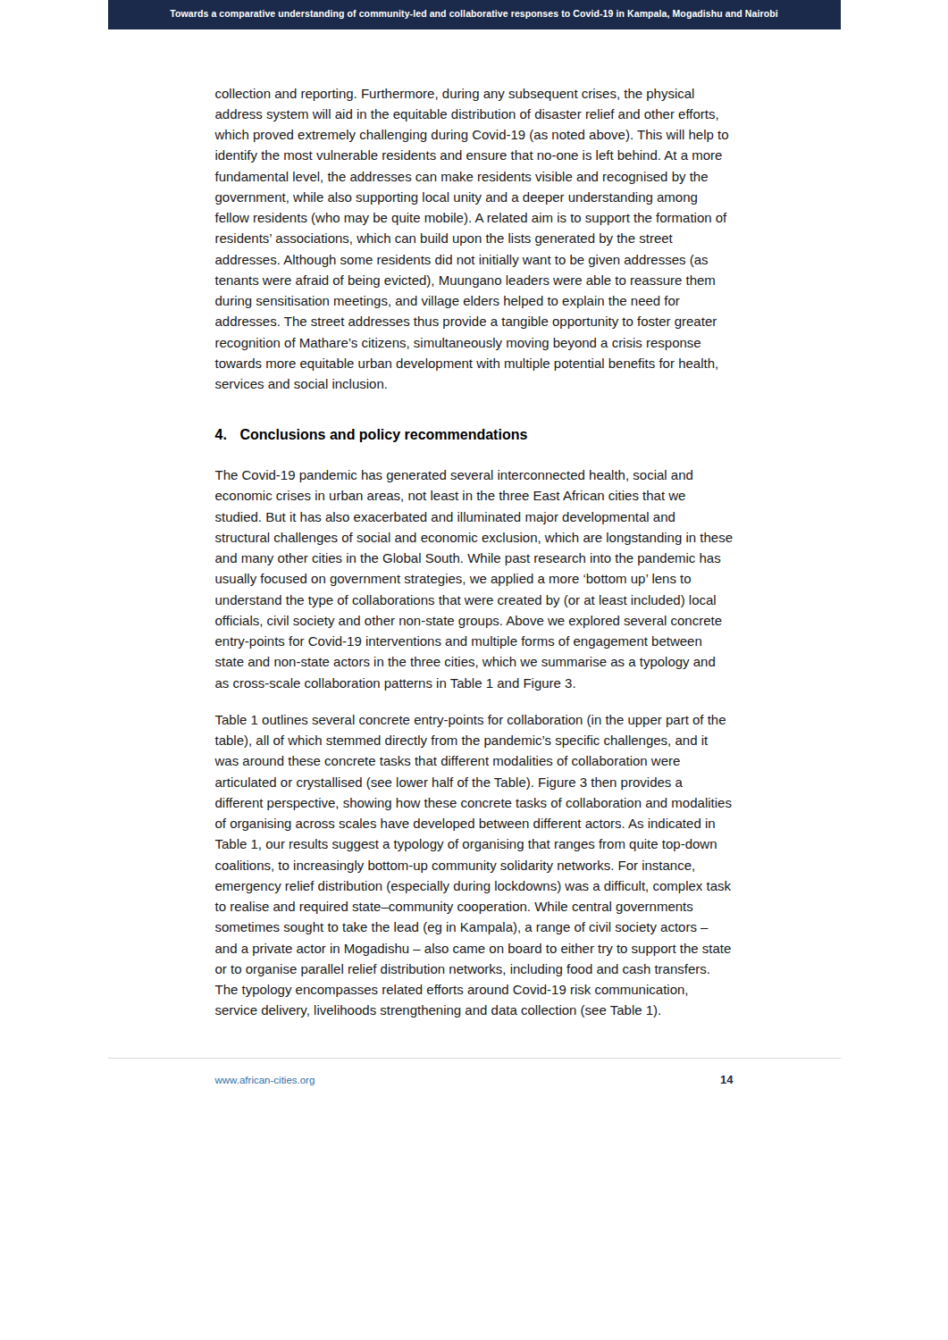Towards a comparative understanding of community-led and collaborative responses to Covid-19 in Kampala, Mogadishu and Nairobi
collection and reporting. Furthermore, during any subsequent crises, the physical address system will aid in the equitable distribution of disaster relief and other efforts, which proved extremely challenging during Covid-19 (as noted above). This will help to identify the most vulnerable residents and ensure that no-one is left behind. At a more fundamental level, the addresses can make residents visible and recognised by the government, while also supporting local unity and a deeper understanding among fellow residents (who may be quite mobile). A related aim is to support the formation of residents’ associations, which can build upon the lists generated by the street addresses. Although some residents did not initially want to be given addresses (as tenants were afraid of being evicted), Muungano leaders were able to reassure them during sensitisation meetings, and village elders helped to explain the need for addresses. The street addresses thus provide a tangible opportunity to foster greater recognition of Mathare’s citizens, simultaneously moving beyond a crisis response towards more equitable urban development with multiple potential benefits for health, services and social inclusion.
4. Conclusions and policy recommendations
The Covid-19 pandemic has generated several interconnected health, social and economic crises in urban areas, not least in the three East African cities that we studied. But it has also exacerbated and illuminated major developmental and structural challenges of social and economic exclusion, which are longstanding in these and many other cities in the Global South. While past research into the pandemic has usually focused on government strategies, we applied a more ‘bottom up’ lens to understand the type of collaborations that were created by (or at least included) local officials, civil society and other non-state groups. Above we explored several concrete entry-points for Covid-19 interventions and multiple forms of engagement between state and non-state actors in the three cities, which we summarise as a typology and as cross-scale collaboration patterns in Table 1 and Figure 3.
Table 1 outlines several concrete entry-points for collaboration (in the upper part of the table), all of which stemmed directly from the pandemic’s specific challenges, and it was around these concrete tasks that different modalities of collaboration were articulated or crystallised (see lower half of the Table). Figure 3 then provides a different perspective, showing how these concrete tasks of collaboration and modalities of organising across scales have developed between different actors. As indicated in Table 1, our results suggest a typology of organising that ranges from quite top-down coalitions, to increasingly bottom-up community solidarity networks. For instance, emergency relief distribution (especially during lockdowns) was a difficult, complex task to realise and required state–community cooperation. While central governments sometimes sought to take the lead (eg in Kampala), a range of civil society actors – and a private actor in Mogadishu – also came on board to either try to support the state or to organise parallel relief distribution networks, including food and cash transfers. The typology encompasses related efforts around Covid-19 risk communication, service delivery, livelihoods strengthening and data collection (see Table 1).
www.african-cities.org 14